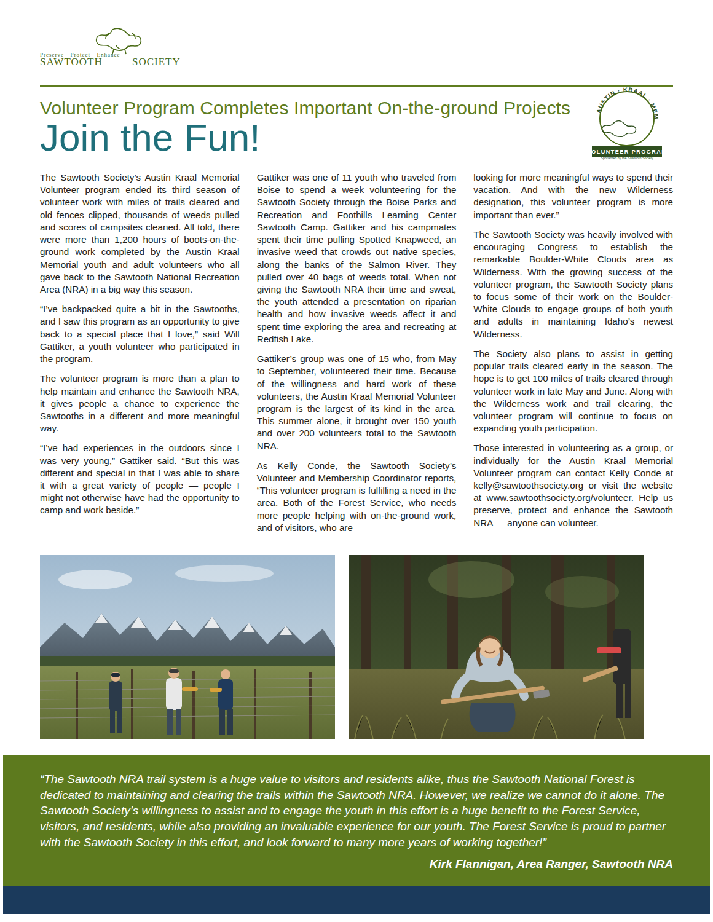Preserve · Protect · Enhance SAWTOOTH SOCIETY
Volunteer Program Completes Important On-the-ground Projects
Join the Fun!
AUSTIN · KRAAL · MEMORIAL VOLUNTEER PROGRAM Sponsored by the Sawtooth Society
The Sawtooth Society’s Austin Kraal Memorial Volunteer program ended its third season of volunteer work with miles of trails cleared and old fences clipped, thousands of weeds pulled and scores of campsites cleaned. All told, there were more than 1,200 hours of boots-on-the-ground work completed by the Austin Kraal Memorial youth and adult volunteers who all gave back to the Sawtooth National Recreation Area (NRA) in a big way this season.
“I’ve backpacked quite a bit in the Sawtooths, and I saw this program as an opportunity to give back to a special place that I love,” said Will Gattiker, a youth volunteer who participated in the program.
The volunteer program is more than a plan to help maintain and enhance the Sawtooth NRA, it gives people a chance to experience the Sawtooths in a different and more meaningful way.
“I’ve had experiences in the outdoors since I was very young,” Gattiker said. “But this was different and special in that I was able to share it with a great variety of people — people I might not otherwise have had the opportunity to camp and work beside.”
Gattiker was one of 11 youth who traveled from Boise to spend a week volunteering for the Sawtooth Society through the Boise Parks and Recreation and Foothills Learning Center Sawtooth Camp. Gattiker and his campmates spent their time pulling Spotted Knapweed, an invasive weed that crowds out native species, along the banks of the Salmon River. They pulled over 40 bags of weeds total. When not giving the Sawtooth NRA their time and sweat, the youth attended a presentation on riparian health and how invasive weeds affect it and spent time exploring the area and recreating at Redfish Lake.
Gattiker’s group was one of 15 who, from May to September, volunteered their time. Because of the willingness and hard work of these volunteers, the Austin Kraal Memorial Volunteer program is the largest of its kind in the area. This summer alone, it brought over 150 youth and over 200 volunteers total to the Sawtooth NRA.
As Kelly Conde, the Sawtooth Society’s Volunteer and Membership Coordinator reports, “This volunteer program is fulfilling a need in the area. Both of the Forest Service, who needs more people helping with on-the-ground work, and of visitors, who are
looking for more meaningful ways to spend their vacation. And with the new Wilderness designation, this volunteer program is more important than ever.”
The Sawtooth Society was heavily involved with encouraging Congress to establish the remarkable Boulder-White Clouds area as Wilderness. With the growing success of the volunteer program, the Sawtooth Society plans to focus some of their work on the Boulder-White Clouds to engage groups of both youth and adults in maintaining Idaho’s newest Wilderness.
The Society also plans to assist in getting popular trails cleared early in the season. The hope is to get 100 miles of trails cleared through volunteer work in late May and June. Along with the Wilderness work and trail clearing, the volunteer program will continue to focus on expanding youth participation.
Those interested in volunteering as a group, or individually for the Austin Kraal Memorial Volunteer program can contact Kelly Conde at kelly@sawtoothsociety.org or visit the website at www.sawtoothsociety.org/volunteer. Help us preserve, protect and enhance the Sawtooth NRA — anyone can volunteer.
“The Sawtooth NRA trail system is a huge value to visitors and residents alike, thus the Sawtooth National Forest is dedicated to maintaining and clearing the trails within the Sawtooth NRA. However, we realize we cannot do it alone. The Sawtooth Society’s willingness to assist and to engage the youth in this effort is a huge benefit to the Forest Service, visitors, and residents, while also providing an invaluable experience for our youth. The Forest Service is proud to partner with the Sawtooth Society in this effort, and look forward to many more years of working together!”
Kirk Flannigan, Area Ranger, Sawtooth NRA